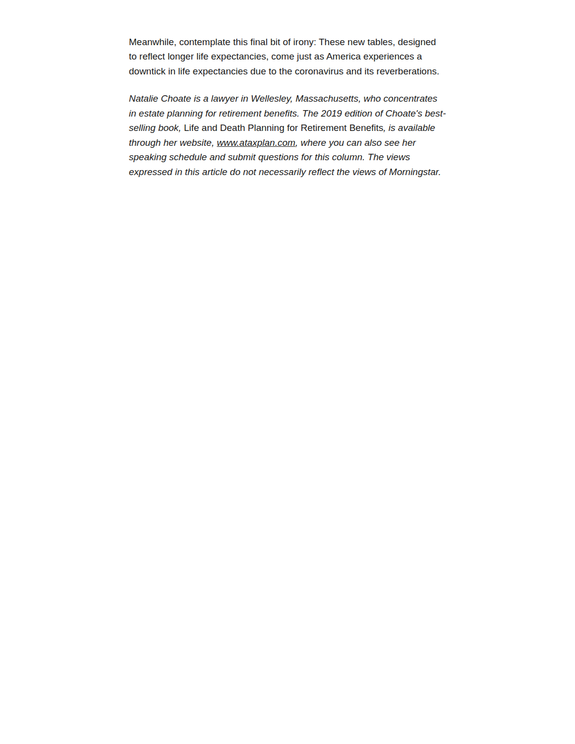Meanwhile, contemplate this final bit of irony: These new tables, designed to reflect longer life expectancies, come just as America experiences a downtick in life expectancies due to the coronavirus and its reverberations.
Natalie Choate is a lawyer in Wellesley, Massachusetts, who concentrates in estate planning for retirement benefits. The 2019 edition of Choate's best-selling book, Life and Death Planning for Retirement Benefits, is available through her website, www.ataxplan.com, where you can also see her speaking schedule and submit questions for this column. The views expressed in this article do not necessarily reflect the views of Morningstar.